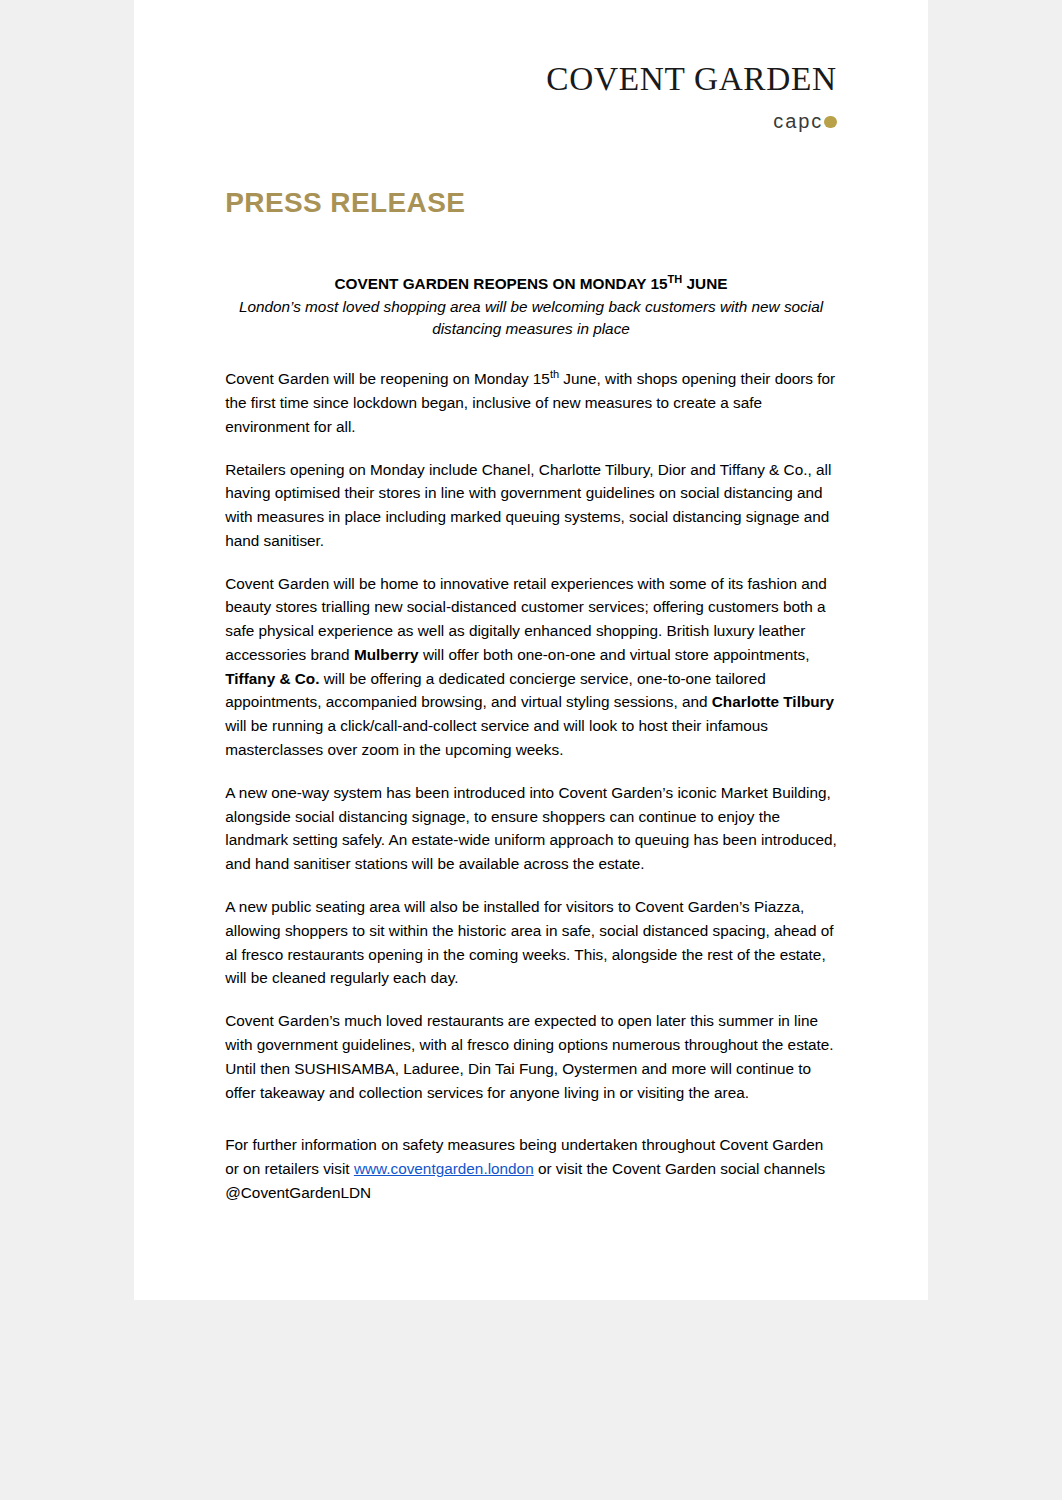COVENT GARDEN
capc
PRESS RELEASE
Covent Garden reopens on Monday 15th June
London’s most loved shopping area will be welcoming back customers with new social distancing measures in place
Covent Garden will be reopening on Monday 15th June, with shops opening their doors for the first time since lockdown began, inclusive of new measures to create a safe environment for all.
Retailers opening on Monday include Chanel, Charlotte Tilbury, Dior and Tiffany & Co., all having optimised their stores in line with government guidelines on social distancing and with measures in place including marked queuing systems, social distancing signage and hand sanitiser.
Covent Garden will be home to innovative retail experiences with some of its fashion and beauty stores trialling new social-distanced customer services; offering customers both a safe physical experience as well as digitally enhanced shopping. British luxury leather accessories brand Mulberry will offer both one-on-one and virtual store appointments, Tiffany & Co. will be offering a dedicated concierge service, one-to-one tailored appointments, accompanied browsing, and virtual styling sessions, and Charlotte Tilbury will be running a click/call-and-collect service and will look to host their infamous masterclasses over zoom in the upcoming weeks.
A new one-way system has been introduced into Covent Garden’s iconic Market Building, alongside social distancing signage, to ensure shoppers can continue to enjoy the landmark setting safely. An estate-wide uniform approach to queuing has been introduced, and hand sanitiser stations will be available across the estate.
A new public seating area will also be installed for visitors to Covent Garden’s Piazza, allowing shoppers to sit within the historic area in safe, social distanced spacing, ahead of al fresco restaurants opening in the coming weeks. This, alongside the rest of the estate, will be cleaned regularly each day.
Covent Garden’s much loved restaurants are expected to open later this summer in line with government guidelines, with al fresco dining options numerous throughout the estate. Until then SUSHISAMBA, Laduree, Din Tai Fung, Oystermen and more will continue to offer takeaway and collection services for anyone living in or visiting the area.
For further information on safety measures being undertaken throughout Covent Garden or on retailers visit www.coventgarden.london or visit the Covent Garden social channels @CoventGardenLDN